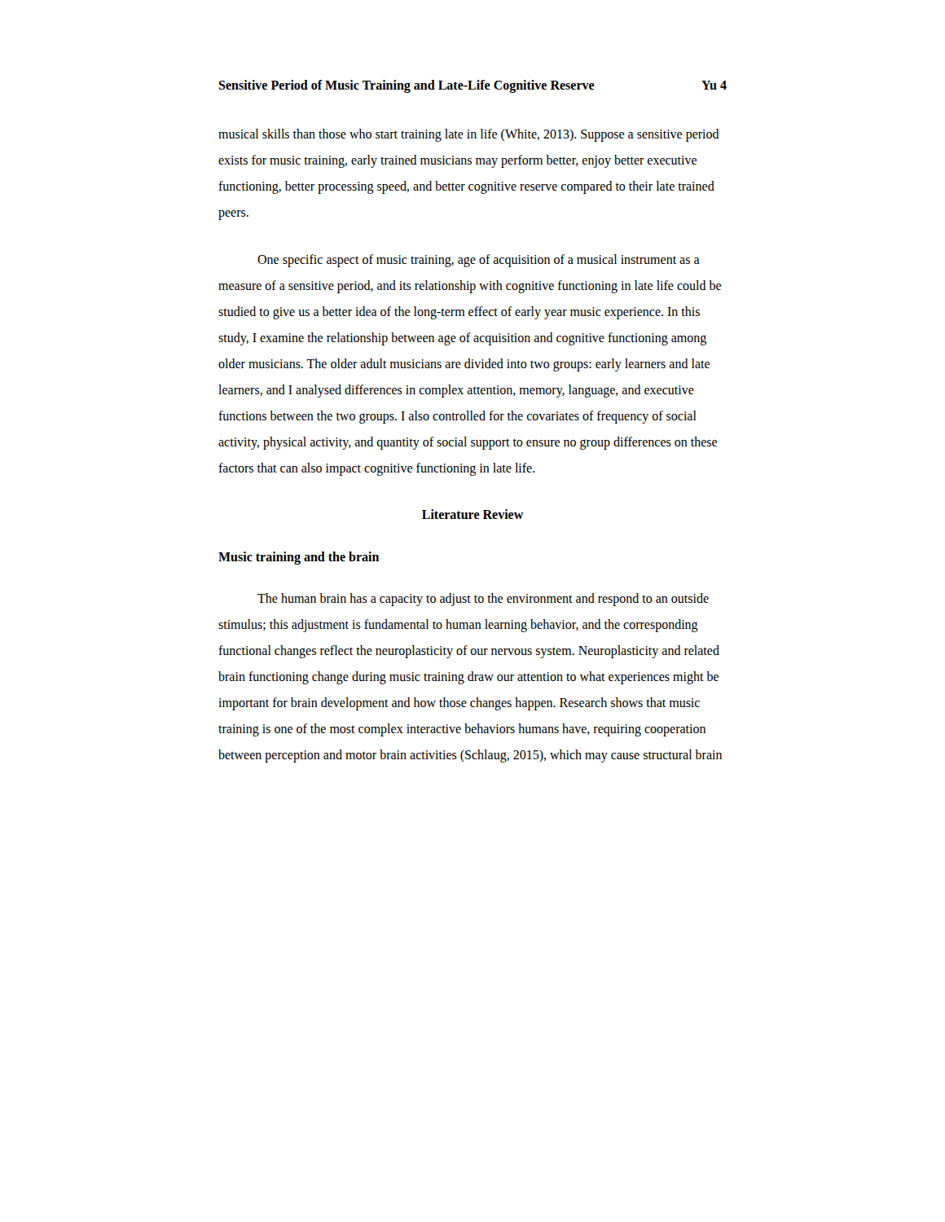Sensitive Period of Music Training and Late-Life Cognitive Reserve Yu 4
musical skills than those who start training late in life (White, 2013). Suppose a sensitive period exists for music training, early trained musicians may perform better, enjoy better executive functioning, better processing speed, and better cognitive reserve compared to their late trained peers.
One specific aspect of music training, age of acquisition of a musical instrument as a measure of a sensitive period, and its relationship with cognitive functioning in late life could be studied to give us a better idea of the long-term effect of early year music experience. In this study, I examine the relationship between age of acquisition and cognitive functioning among older musicians. The older adult musicians are divided into two groups: early learners and late learners, and I analysed differences in complex attention, memory, language, and executive functions between the two groups. I also controlled for the covariates of frequency of social activity, physical activity, and quantity of social support to ensure no group differences on these factors that can also impact cognitive functioning in late life.
Literature Review
Music training and the brain
The human brain has a capacity to adjust to the environment and respond to an outside stimulus; this adjustment is fundamental to human learning behavior, and the corresponding functional changes reflect the neuroplasticity of our nervous system. Neuroplasticity and related brain functioning change during music training draw our attention to what experiences might be important for brain development and how those changes happen. Research shows that music training is one of the most complex interactive behaviors humans have, requiring cooperation between perception and motor brain activities (Schlaug, 2015), which may cause structural brain